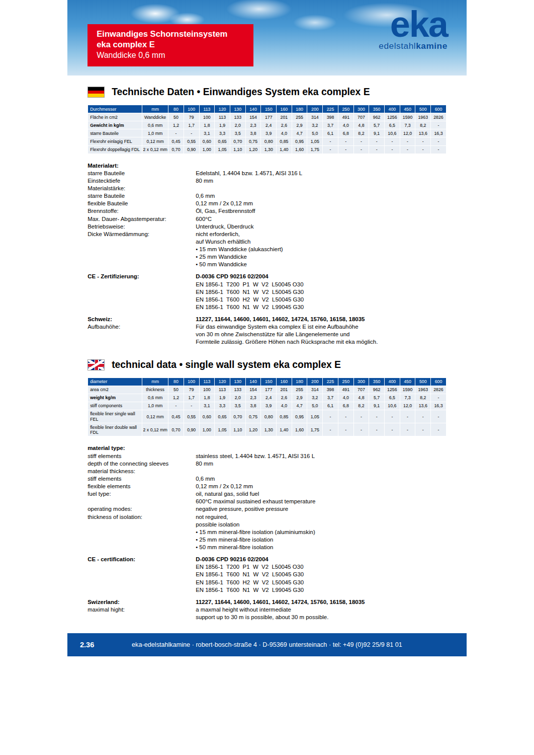Einwandiges Schornsteinsystem
eka complex E
Wanddicke 0,6 mm
eka
edelstahlkamine
Technische Daten • Einwandiges System eka complex E
| Durchmesser | mm | 80 | 100 | 113 | 120 | 130 | 140 | 150 | 160 | 180 | 200 | 225 | 250 | 300 | 350 | 400 | 450 | 500 | 600 |
| --- | --- | --- | --- | --- | --- | --- | --- | --- | --- | --- | --- | --- | --- | --- | --- | --- | --- | --- | --- |
| Fläche in cm2 | Wanddicke | 50 | 79 | 100 | 113 | 133 | 154 | 177 | 201 | 255 | 314 | 398 | 491 | 707 | 962 | 1256 | 1590 | 1963 | 2826 |
| Gewicht in kg/m | 0,6 mm | 1,2 | 1,7 | 1,8 | 1,9 | 2,0 | 2,3 | 2,4 | 2,6 | 2,9 | 3,2 | 3,7 | 4,0 | 4,8 | 5,7 | 6,5 | 7,3 | 8,2 | - |
| starre Bauteile | 1,0 mm | - | - | 3,1 | 3,3 | 3,5 | 3,8 | 3,9 | 4,0 | 4,7 | 5,0 | 6,1 | 6,8 | 8,2 | 9,1 | 10,6 | 12,0 | 13,6 | 16,3 |
| Flexrohr einlagig FEL | 0,12 mm | 0,45 | 0,55 | 0,60 | 0,65 | 0,70 | 0,75 | 0,80 | 0,85 | 0,95 | 1,05 | - | - | - | - | - | - | - | - |
| Flexrohr doppellagig FDL | 2 x 0,12 mm | 0,70 | 0,90 | 1,00 | 1,05 | 1,10 | 1,20 | 1,30 | 1,40 | 1,60 | 1,75 | - | - | - | - | - | - | - | - |
Materialart:
starre Bauteile
Edelstahl, 1.4404 bzw. 1.4571, AISI 316 L
Einstecktiefe
80 mm
Materialstärke:
starre Bauteile
0,6 mm
flexible Bauteile
0,12 mm / 2x 0,12 mm
Brennstoffe:
Öl, Gas, Festbrennstoff
Max. Dauer- Abgastemperatur:
600°C
Betriebsweise:
Unterdruck, Überdruck
Dicke Wärmedämmung:
nicht erforderlich,
auf Wunsch erhältlich
• 15 mm Wanddicke (alukaschiert)
• 25 mm Wanddicke
• 50 mm Wanddicke
CE - Zertifizierung:
D-0036 CPD 90216 02/2004
EN 1856-1 T200 P1 W V2 L50045 O30
EN 1856-1 T600 N1 W V2 L50045 G30
EN 1856-1 T600 H2 W V2 L50045 G30
EN 1856-1 T600 N1 W V2 L99045 G30
Schweiz:
11227, 11644, 14600, 14601, 14602, 14724, 15760, 16158, 18035
Aufbauhöhe:
Für das einwandige System eka complex E ist eine Aufbauhöhe
von 30 m ohne Zwischenstütze für alle Längenelemente und
Formteile zulässig. Größere Höhen nach Rücksprache mit eka möglich.
technical data • single wall system eka complex E
| diameter | mm | 80 | 100 | 113 | 120 | 130 | 140 | 150 | 160 | 180 | 200 | 225 | 250 | 300 | 350 | 400 | 450 | 500 | 600 |
| --- | --- | --- | --- | --- | --- | --- | --- | --- | --- | --- | --- | --- | --- | --- | --- | --- | --- | --- | --- |
| area cm2 | thickness | 50 | 79 | 100 | 113 | 133 | 154 | 177 | 201 | 255 | 314 | 398 | 491 | 707 | 962 | 1256 | 1590 | 1963 | 2826 |
| weight kg/m | 0,6 mm | 1,2 | 1,7 | 1,8 | 1,9 | 2,0 | 2,3 | 2,4 | 2,6 | 2,9 | 3,2 | 3,7 | 4,0 | 4,8 | 5,7 | 6,5 | 7,3 | 8,2 | - |
| stiff components | 1,0 mm | - | - | 3,1 | 3,3 | 3,5 | 3,8 | 3,9 | 4,0 | 4,7 | 5,0 | 6,1 | 6,8 | 8,2 | 9,1 | 10,6 | 12,0 | 13,6 | 16,3 |
| flexible liner single wall FEL | 0,12 mm | 0,45 | 0,55 | 0,60 | 0,65 | 0,70 | 0,75 | 0,80 | 0,85 | 0,95 | 1,05 | - | - | - | - | - | - | - | - |
| flexible liner double wall FDL | 2 x 0,12 mm | 0,70 | 0,90 | 1,00 | 1,05 | 1,10 | 1,20 | 1,30 | 1,40 | 1,60 | 1,75 | - | - | - | - | - | - | - | - |
material type:
stiff elements
stainless steel, 1.4404 bzw. 1.4571, AISI 316 L
depth of the connecting sleeves
80 mm
material thickness:
stiff elements
0,6 mm
flexible elements
0,12 mm / 2x 0,12 mm
fuel type:
oil, natural gas, solid fuel
600°C maximal sustained exhaust temperature
operating modes:
negative pressure, positive pressure
thickness of isolation:
not reguired,
possible isolation
• 15 mm mineral-fibre isolation (aluminiumskin)
• 25 mm mineral-fibre isolation
• 50 mm mineral-fibre isolation
CE - certification:
D-0036 CPD 90216 02/2004
EN 1856-1 T200 P1 W V2 L50045 O30
EN 1856-1 T600 N1 W V2 L50045 G30
EN 1856-1 T600 H2 W V2 L50045 G30
EN 1856-1 T600 N1 W V2 L99045 G30
Swizerland:
11227, 11644, 14600, 14601, 14602, 14724, 15760, 16158, 18035
maximal hight:
a maxmal height without intermediate
support up to 30 m is possible, about 30 m possible.
2.36
eka-edelstahlkamine · robert-bosch-straße 4 · D-95369 untersteinach · tel: +49 (0)92 25/9 81 01